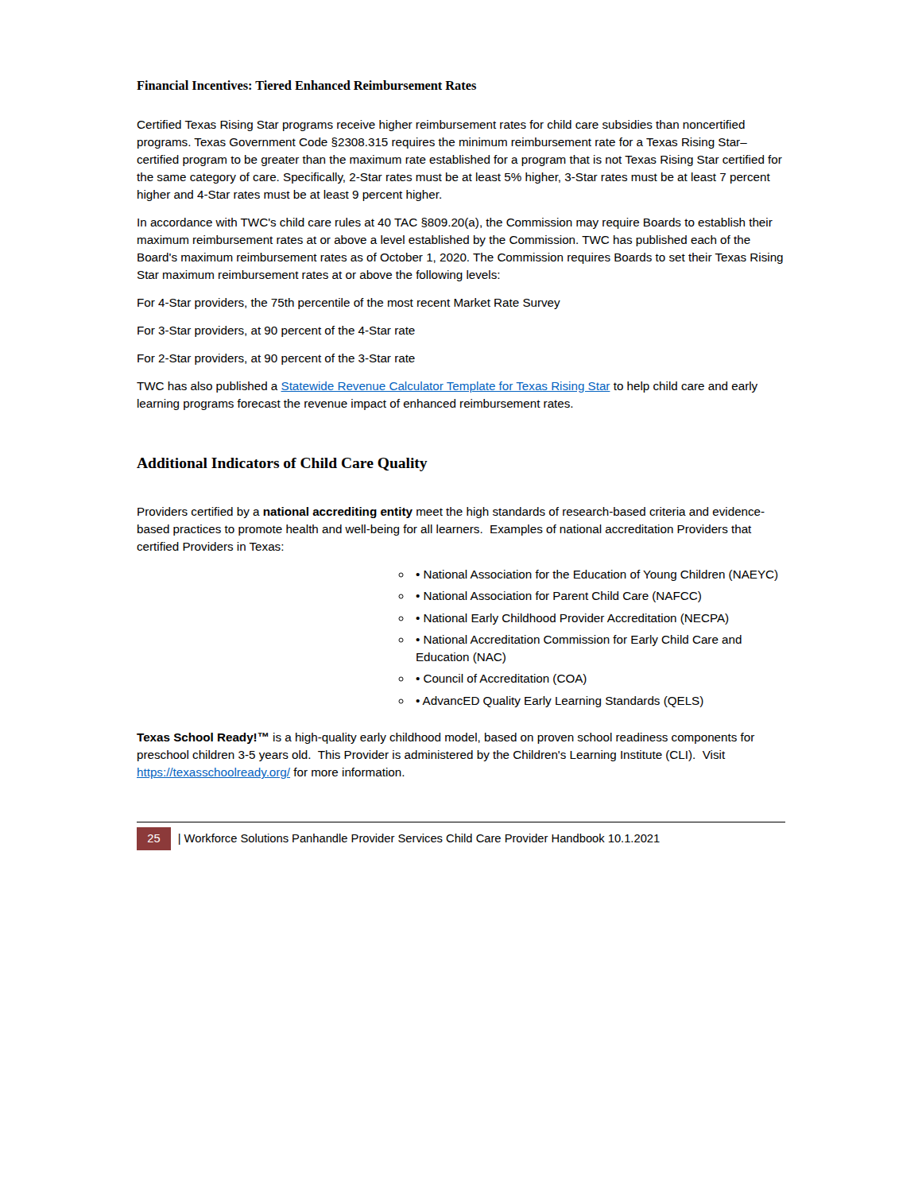Financial Incentives: Tiered Enhanced Reimbursement Rates
Certified Texas Rising Star programs receive higher reimbursement rates for child care subsidies than noncertified programs. Texas Government Code §2308.315 requires the minimum reimbursement rate for a Texas Rising Star–certified program to be greater than the maximum rate established for a program that is not Texas Rising Star certified for the same category of care. Specifically, 2-Star rates must be at least 5% higher, 3-Star rates must be at least 7 percent higher and 4-Star rates must be at least 9 percent higher.
In accordance with TWC's child care rules at 40 TAC §809.20(a), the Commission may require Boards to establish their maximum reimbursement rates at or above a level established by the Commission. TWC has published each of the Board's maximum reimbursement rates as of October 1, 2020. The Commission requires Boards to set their Texas Rising Star maximum reimbursement rates at or above the following levels:
For 4-Star providers, the 75th percentile of the most recent Market Rate Survey
For 3-Star providers, at 90 percent of the 4-Star rate
For 2-Star providers, at 90 percent of the 3-Star rate
TWC has also published a Statewide Revenue Calculator Template for Texas Rising Star to help child care and early learning programs forecast the revenue impact of enhanced reimbursement rates.
Additional Indicators of Child Care Quality
Providers certified by a national accrediting entity meet the high standards of research-based criteria and evidence-based practices to promote health and well-being for all learners. Examples of national accreditation Providers that certified Providers in Texas:
• National Association for the Education of Young Children (NAEYC)
• National Association for Parent Child Care (NAFCC)
• National Early Childhood Provider Accreditation (NECPA)
• National Accreditation Commission for Early Child Care and Education (NAC)
• Council of Accreditation (COA)
• AdvancED Quality Early Learning Standards (QELS)
Texas School Ready!™ is a high-quality early childhood model, based on proven school readiness components for preschool children 3-5 years old. This Provider is administered by the Children's Learning Institute (CLI). Visit https://texasschoolready.org/ for more information.
25 | Workforce Solutions Panhandle Provider Services Child Care Provider Handbook 10.1.2021